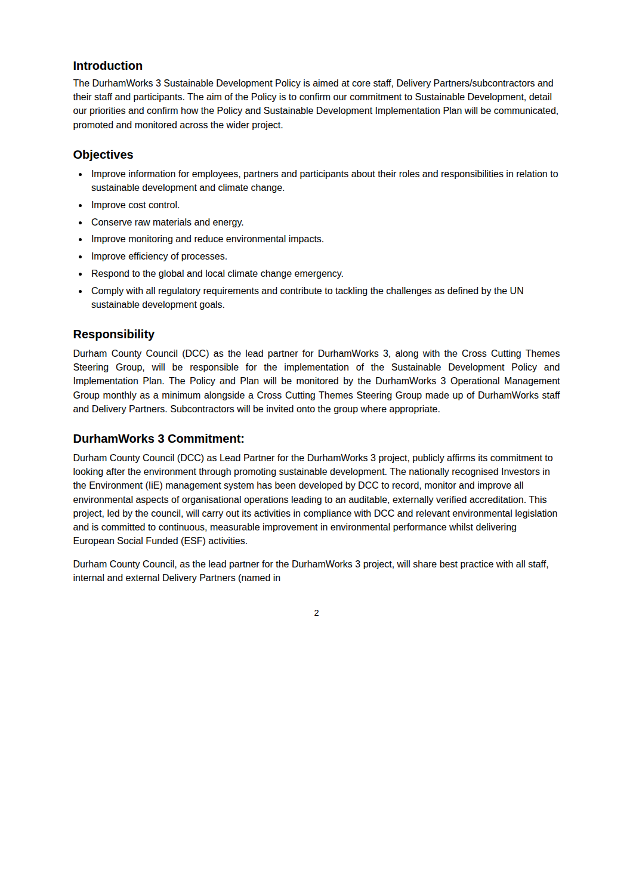Introduction
The DurhamWorks 3 Sustainable Development Policy is aimed at core staff, Delivery Partners/subcontractors and their staff and participants. The aim of the Policy is to confirm our commitment to Sustainable Development, detail our priorities and confirm how the Policy and Sustainable Development Implementation Plan will be communicated, promoted and monitored across the wider project.
Objectives
Improve information for employees, partners and participants about their roles and responsibilities in relation to sustainable development and climate change.
Improve cost control.
Conserve raw materials and energy.
Improve monitoring and reduce environmental impacts.
Improve efficiency of processes.
Respond to the global and local climate change emergency.
Comply with all regulatory requirements and contribute to tackling the challenges as defined by the UN sustainable development goals.
Responsibility
Durham County Council (DCC) as the lead partner for DurhamWorks 3, along with the Cross Cutting Themes Steering Group, will be responsible for the implementation of the Sustainable Development Policy and Implementation Plan. The Policy and Plan will be monitored by the DurhamWorks 3 Operational Management Group monthly as a minimum alongside a Cross Cutting Themes Steering Group made up of DurhamWorks staff and Delivery Partners. Subcontractors will be invited onto the group where appropriate.
DurhamWorks 3 Commitment:
Durham County Council (DCC) as Lead Partner for the DurhamWorks 3 project, publicly affirms its commitment to looking after the environment through promoting sustainable development. The nationally recognised Investors in the Environment (IiE) management system has been developed by DCC to record, monitor and improve all environmental aspects of organisational operations leading to an auditable, externally verified accreditation. This project, led by the council, will carry out its activities in compliance with DCC and relevant environmental legislation and is committed to continuous, measurable improvement in environmental performance whilst delivering European Social Funded (ESF) activities.
Durham County Council, as the lead partner for the DurhamWorks 3 project, will share best practice with all staff, internal and external Delivery Partners (named in
2